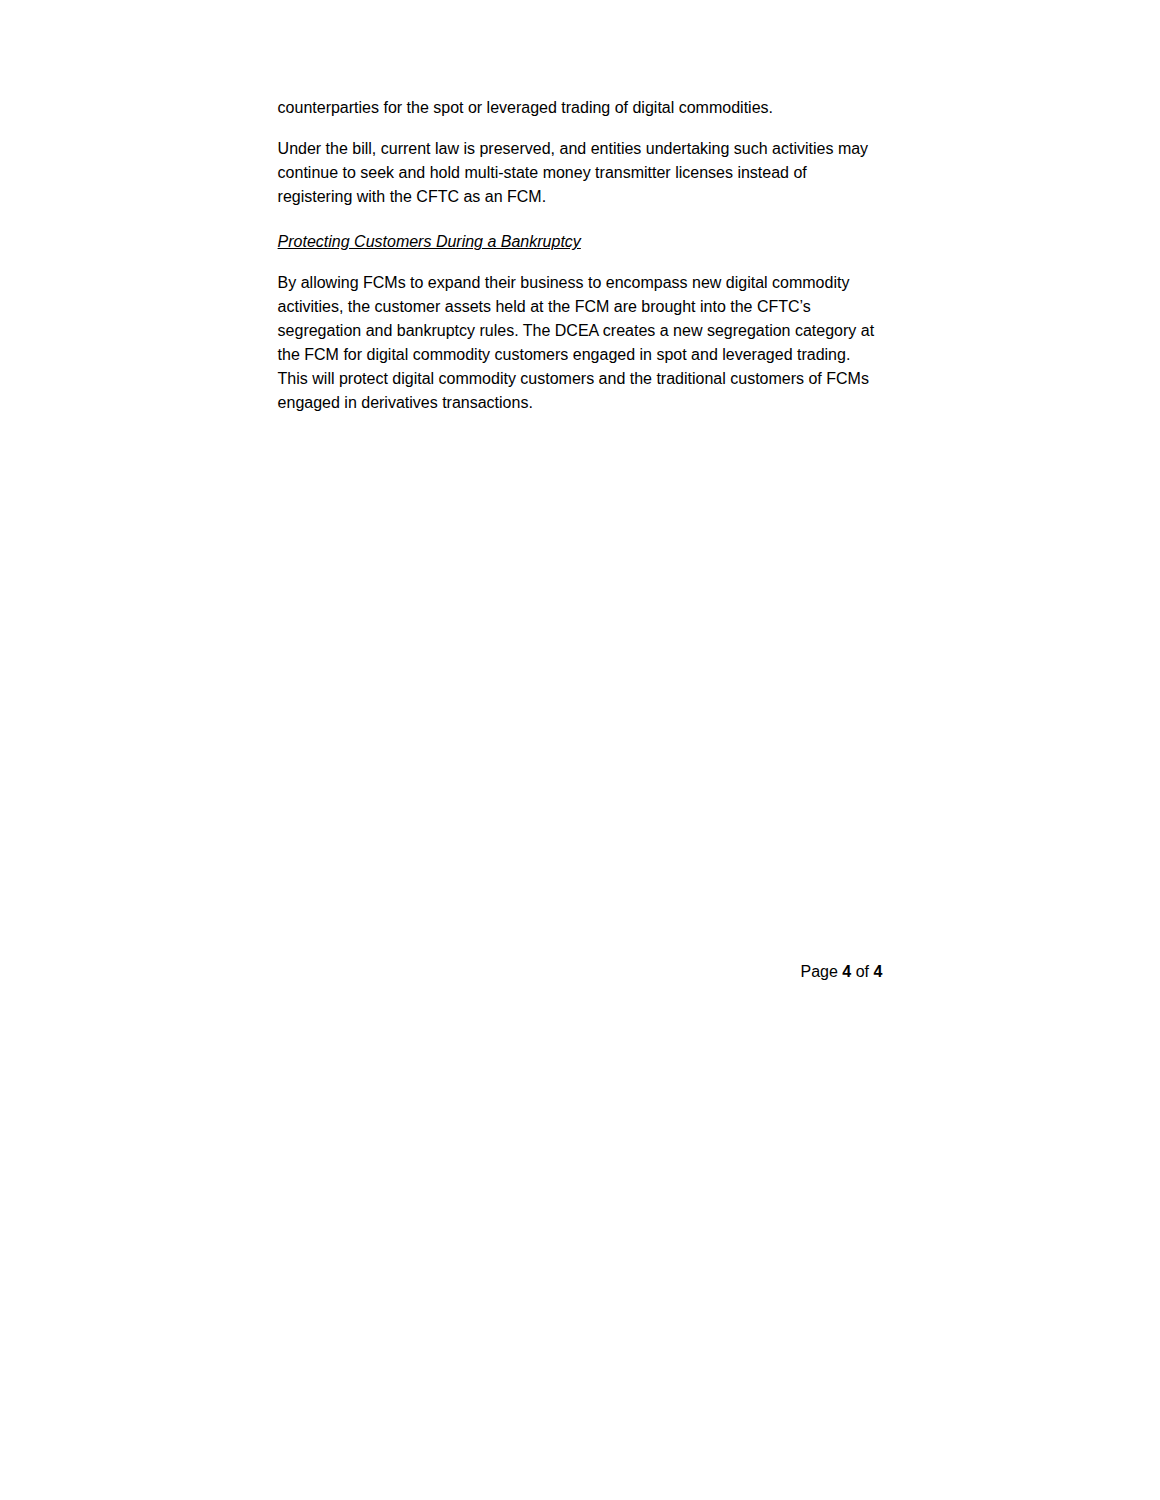counterparties for the spot or leveraged trading of digital commodities.
Under the bill, current law is preserved, and entities undertaking such activities may continue to seek and hold multi-state money transmitter licenses instead of registering with the CFTC as an FCM.
Protecting Customers During a Bankruptcy
By allowing FCMs to expand their business to encompass new digital commodity activities, the customer assets held at the FCM are brought into the CFTC’s segregation and bankruptcy rules. The DCEA creates a new segregation category at the FCM for digital commodity customers engaged in spot and leveraged trading. This will protect digital commodity customers and the traditional customers of FCMs engaged in derivatives transactions.
Page 4 of 4